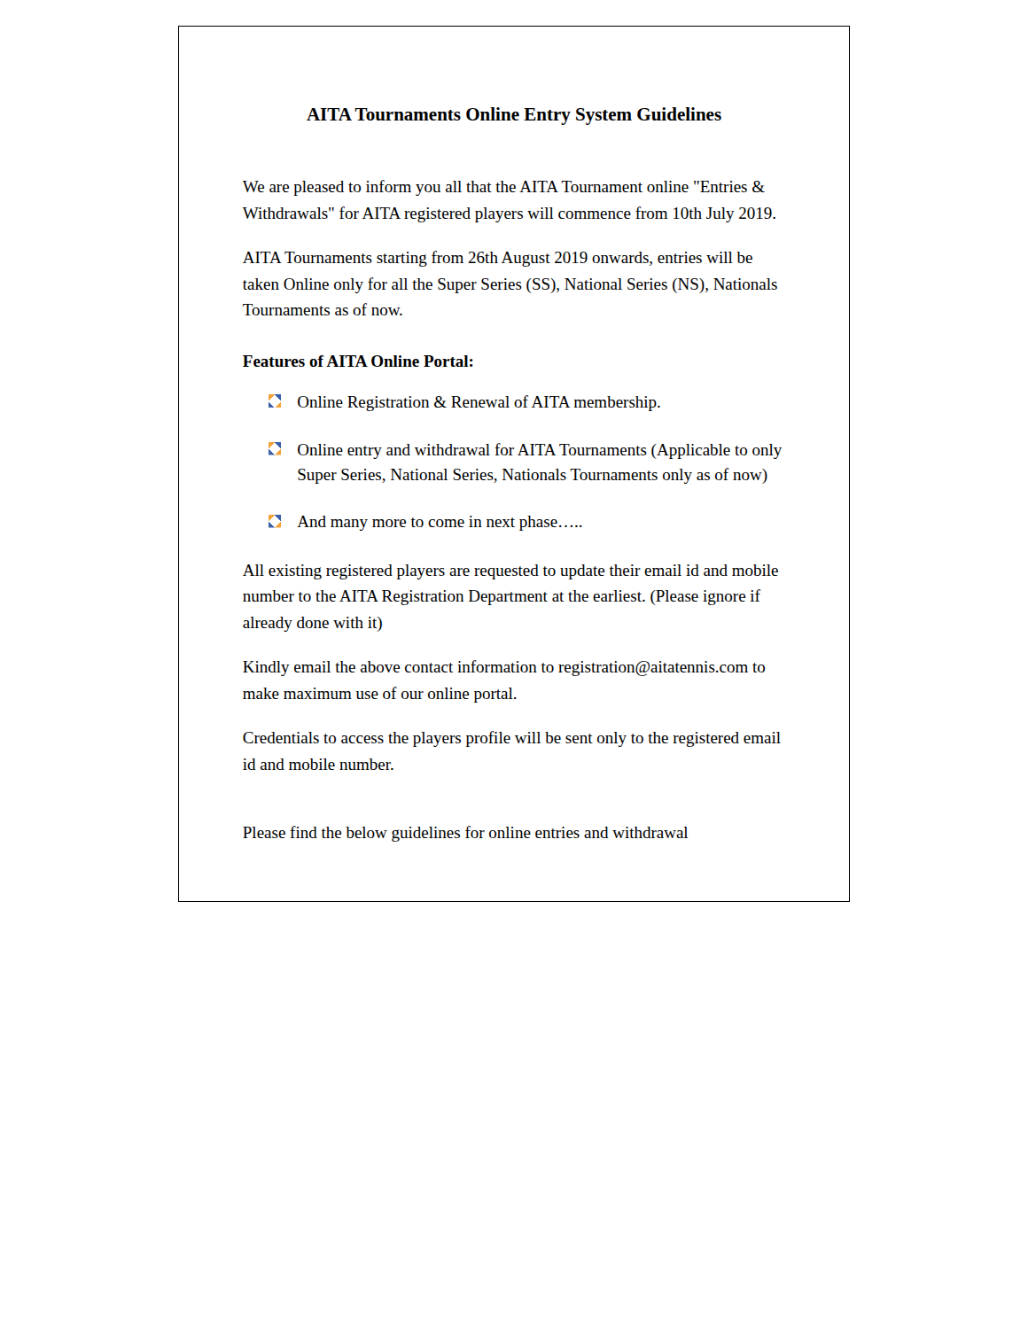AITA Tournaments Online Entry System Guidelines
We are pleased to inform you all that the AITA Tournament online "Entries & Withdrawals" for AITA registered players will commence from 10th July 2019.
AITA Tournaments starting from 26th August 2019 onwards, entries will be taken Online only for all the Super Series (SS), National Series (NS), Nationals Tournaments as of now.
Features of AITA Online Portal:
Online Registration & Renewal of AITA membership.
Online entry and withdrawal for AITA Tournaments (Applicable to only Super Series, National Series, Nationals Tournaments only as of now)
And many more to come in next phase…..
All existing registered players are requested to update their email id and mobile number to the AITA Registration Department at the earliest. (Please ignore if already done with it)
Kindly email the above contact information to registration@aitatennis.com to make maximum use of our online portal.
Credentials to access the players profile will be sent only to the registered email id and mobile number.
Please find the below guidelines for online entries and withdrawal